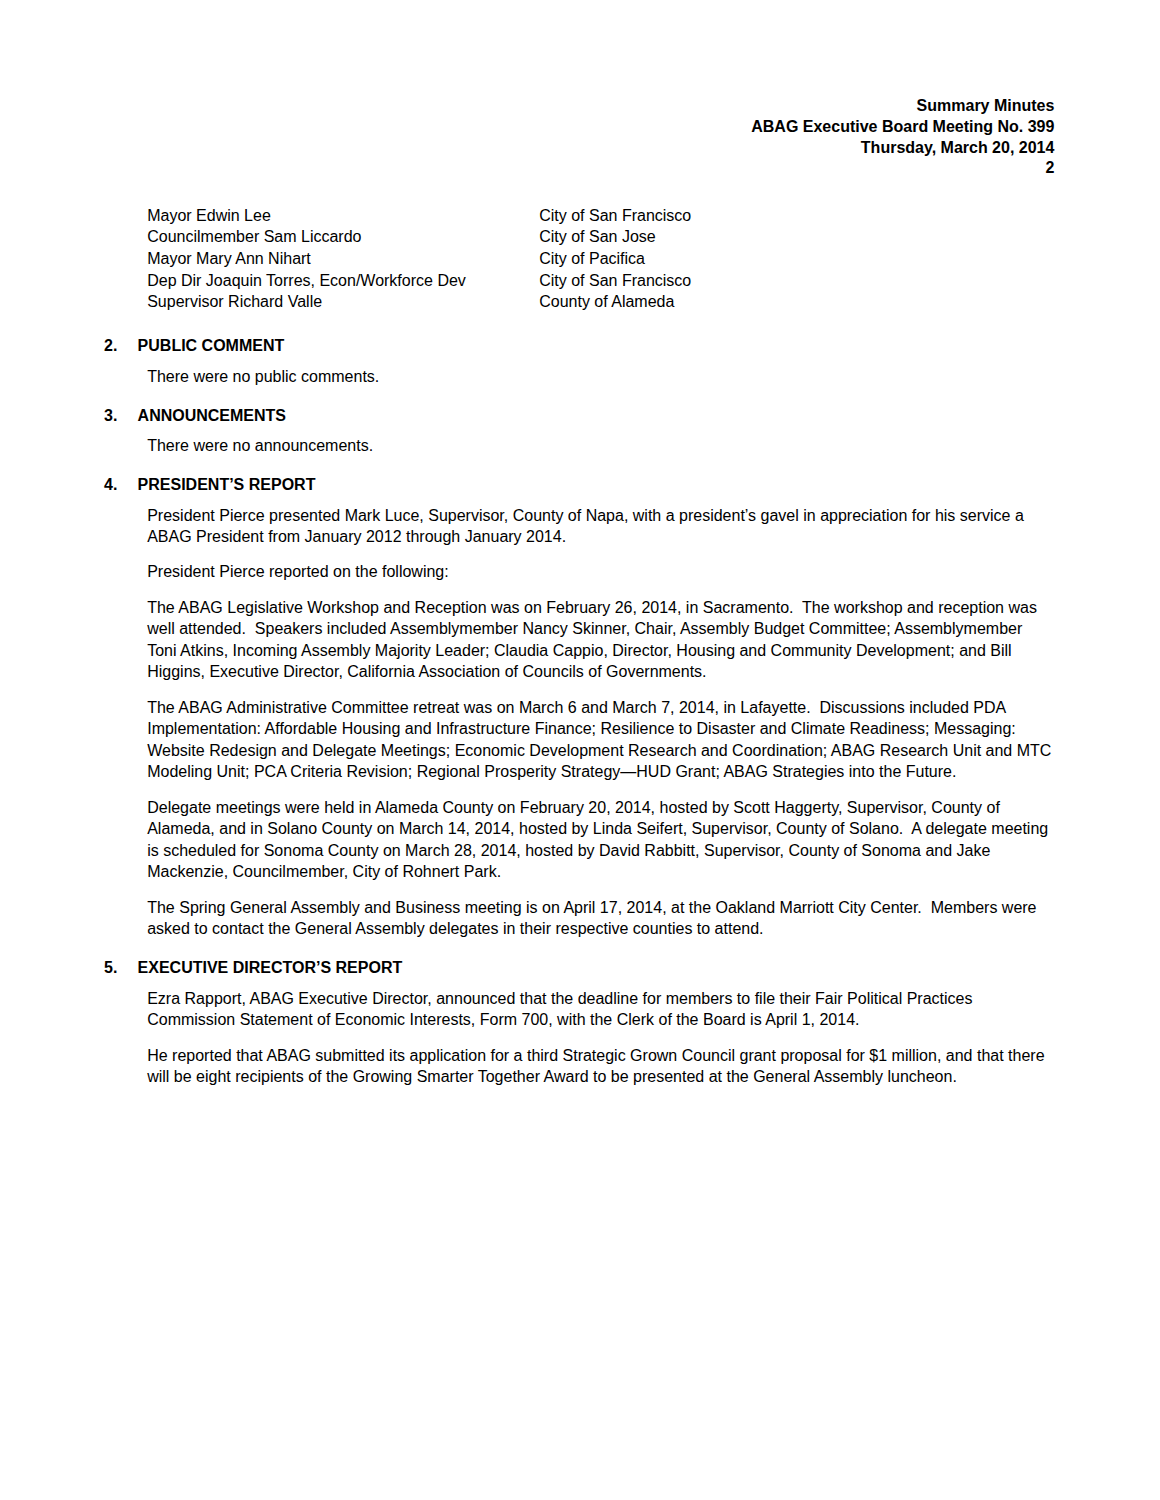Summary Minutes ABAG Executive Board Meeting No. 399 Thursday, March 20, 2014 2
Mayor Edwin Lee City of San Francisco
Councilmember Sam Liccardo City of San Jose
Mayor Mary Ann Nihart City of Pacifica
Dep Dir Joaquin Torres, Econ/Workforce Dev City of San Francisco
Supervisor Richard Valle County of Alameda
2. PUBLIC COMMENT
There were no public comments.
3. ANNOUNCEMENTS
There were no announcements.
4. PRESIDENT’S REPORT
President Pierce presented Mark Luce, Supervisor, County of Napa, with a president’s gavel in appreciation for his service a ABAG President from January 2012 through January 2014.
President Pierce reported on the following:
The ABAG Legislative Workshop and Reception was on February 26, 2014, in Sacramento. The workshop and reception was well attended. Speakers included Assemblymember Nancy Skinner, Chair, Assembly Budget Committee; Assemblymember Toni Atkins, Incoming Assembly Majority Leader; Claudia Cappio, Director, Housing and Community Development; and Bill Higgins, Executive Director, California Association of Councils of Governments.
The ABAG Administrative Committee retreat was on March 6 and March 7, 2014, in Lafayette. Discussions included PDA Implementation: Affordable Housing and Infrastructure Finance; Resilience to Disaster and Climate Readiness; Messaging: Website Redesign and Delegate Meetings; Economic Development Research and Coordination; ABAG Research Unit and MTC Modeling Unit; PCA Criteria Revision; Regional Prosperity Strategy—HUD Grant; ABAG Strategies into the Future.
Delegate meetings were held in Alameda County on February 20, 2014, hosted by Scott Haggerty, Supervisor, County of Alameda, and in Solano County on March 14, 2014, hosted by Linda Seifert, Supervisor, County of Solano. A delegate meeting is scheduled for Sonoma County on March 28, 2014, hosted by David Rabbitt, Supervisor, County of Sonoma and Jake Mackenzie, Councilmember, City of Rohnert Park.
The Spring General Assembly and Business meeting is on April 17, 2014, at the Oakland Marriott City Center. Members were asked to contact the General Assembly delegates in their respective counties to attend.
5. EXECUTIVE DIRECTOR’S REPORT
Ezra Rapport, ABAG Executive Director, announced that the deadline for members to file their Fair Political Practices Commission Statement of Economic Interests, Form 700, with the Clerk of the Board is April 1, 2014.
He reported that ABAG submitted its application for a third Strategic Grown Council grant proposal for $1 million, and that there will be eight recipients of the Growing Smarter Together Award to be presented at the General Assembly luncheon.